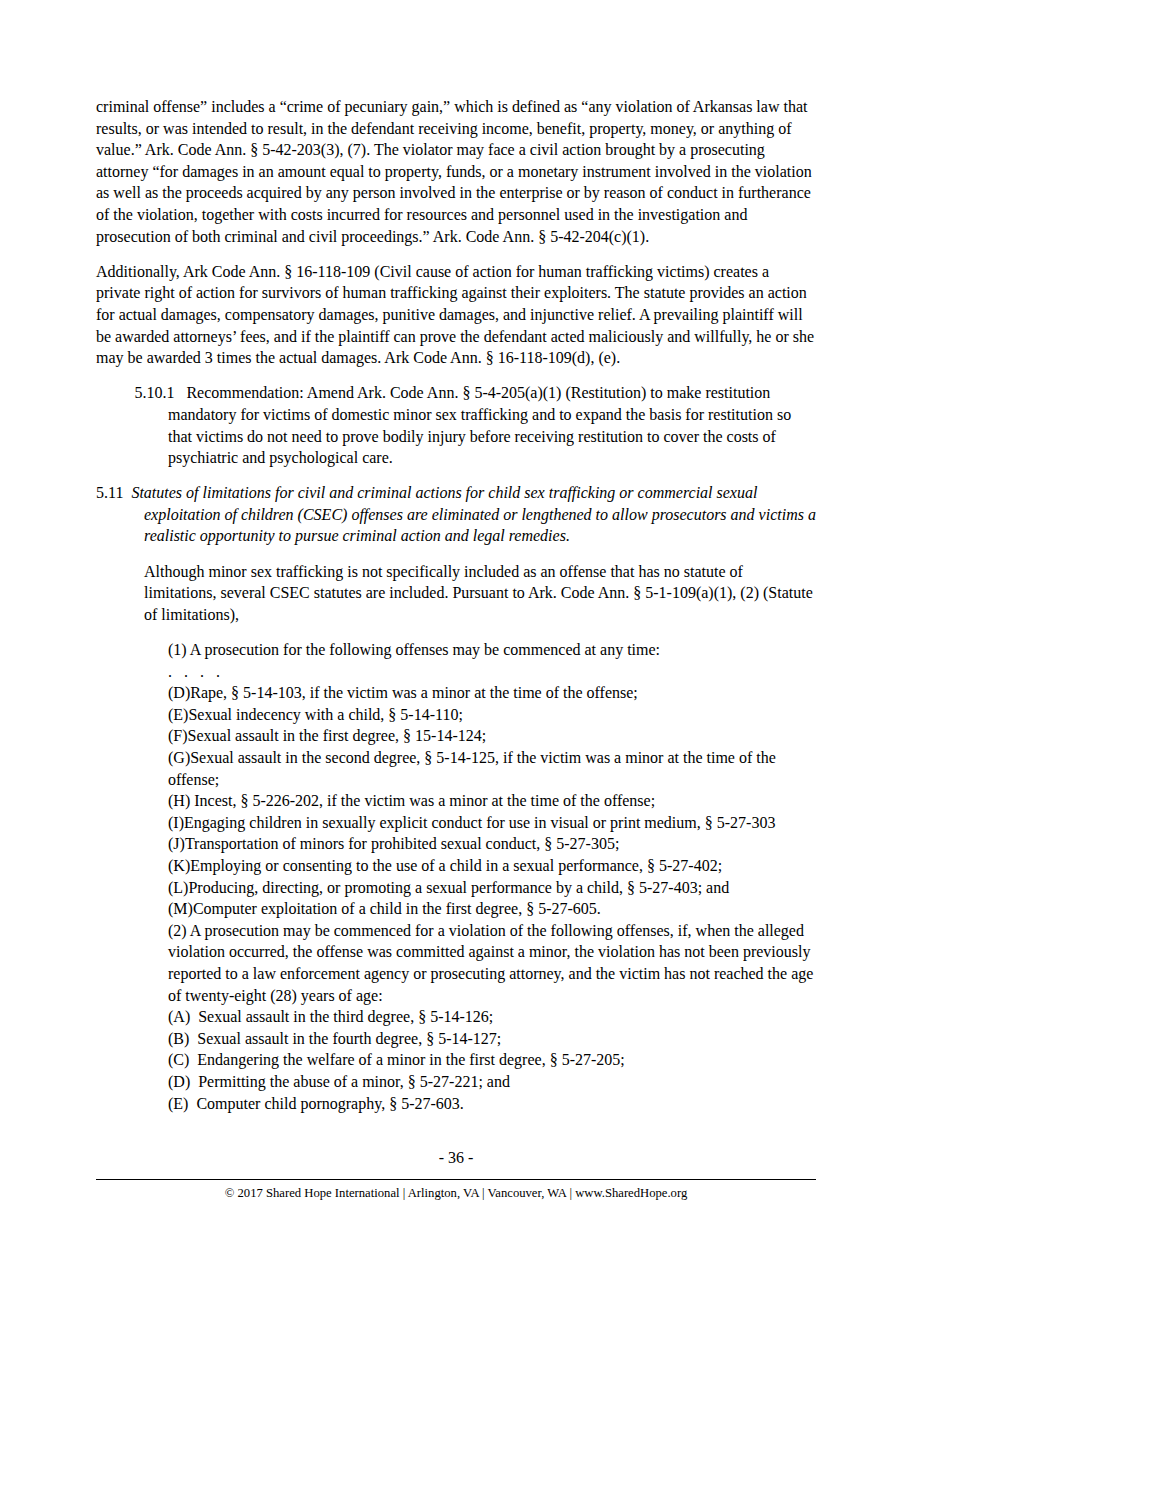criminal offense” includes a “crime of pecuniary gain,” which is defined as “any violation of Arkansas law that results, or was intended to result, in the defendant receiving income, benefit, property, money, or anything of value.” Ark. Code Ann. § 5-42-203(3), (7). The violator may face a civil action brought by a prosecuting attorney “for damages in an amount equal to property, funds, or a monetary instrument involved in the violation as well as the proceeds acquired by any person involved in the enterprise or by reason of conduct in furtherance of the violation, together with costs incurred for resources and personnel used in the investigation and prosecution of both criminal and civil proceedings.” Ark. Code Ann. § 5-42-204(c)(1).
Additionally, Ark Code Ann. § 16-118-109 (Civil cause of action for human trafficking victims) creates a private right of action for survivors of human trafficking against their exploiters. The statute provides an action for actual damages, compensatory damages, punitive damages, and injunctive relief. A prevailing plaintiff will be awarded attorneys’ fees, and if the plaintiff can prove the defendant acted maliciously and willfully, he or she may be awarded 3 times the actual damages. Ark Code Ann. § 16-118-109(d), (e).
5.10.1 Recommendation: Amend Ark. Code Ann. § 5-4-205(a)(1) (Restitution) to make restitution mandatory for victims of domestic minor sex trafficking and to expand the basis for restitution so that victims do not need to prove bodily injury before receiving restitution to cover the costs of psychiatric and psychological care.
5.11 Statutes of limitations for civil and criminal actions for child sex trafficking or commercial sexual exploitation of children (CSEC) offenses are eliminated or lengthened to allow prosecutors and victims a realistic opportunity to pursue criminal action and legal remedies.
Although minor sex trafficking is not specifically included as an offense that has no statute of limitations, several CSEC statutes are included. Pursuant to Ark. Code Ann. § 5-1-109(a)(1), (2) (Statute of limitations),
(1) A prosecution for the following offenses may be commenced at any time:
. . . .
(D)Rape, § 5-14-103, if the victim was a minor at the time of the offense;
(E)Sexual indecency with a child, § 5-14-110;
(F)Sexual assault in the first degree, § 15-14-124;
(G)Sexual assault in the second degree, § 5-14-125, if the victim was a minor at the time of the offense;
(H) Incest, § 5-226-202, if the victim was a minor at the time of the offense;
(I)Engaging children in sexually explicit conduct for use in visual or print medium, § 5-27-303
(J)Transportation of minors for prohibited sexual conduct, § 5-27-305;
(K)Employing or consenting to the use of a child in a sexual performance, § 5-27-402;
(L)Producing, directing, or promoting a sexual performance by a child, § 5-27-403; and
(M)Computer exploitation of a child in the first degree, § 5-27-605.
(2) A prosecution may be commenced for a violation of the following offenses, if, when the alleged violation occurred, the offense was committed against a minor, the violation has not been previously reported to a law enforcement agency or prosecuting attorney, and the victim has not reached the age of twenty-eight (28) years of age:
(A) Sexual assault in the third degree, § 5-14-126;
(B) Sexual assault in the fourth degree, § 5-14-127;
(C) Endangering the welfare of a minor in the first degree, § 5-27-205;
(D) Permitting the abuse of a minor, § 5-27-221; and
(E) Computer child pornography, § 5-27-603.
- 36 -
© 2017 Shared Hope International | Arlington, VA | Vancouver, WA | www.SharedHope.org